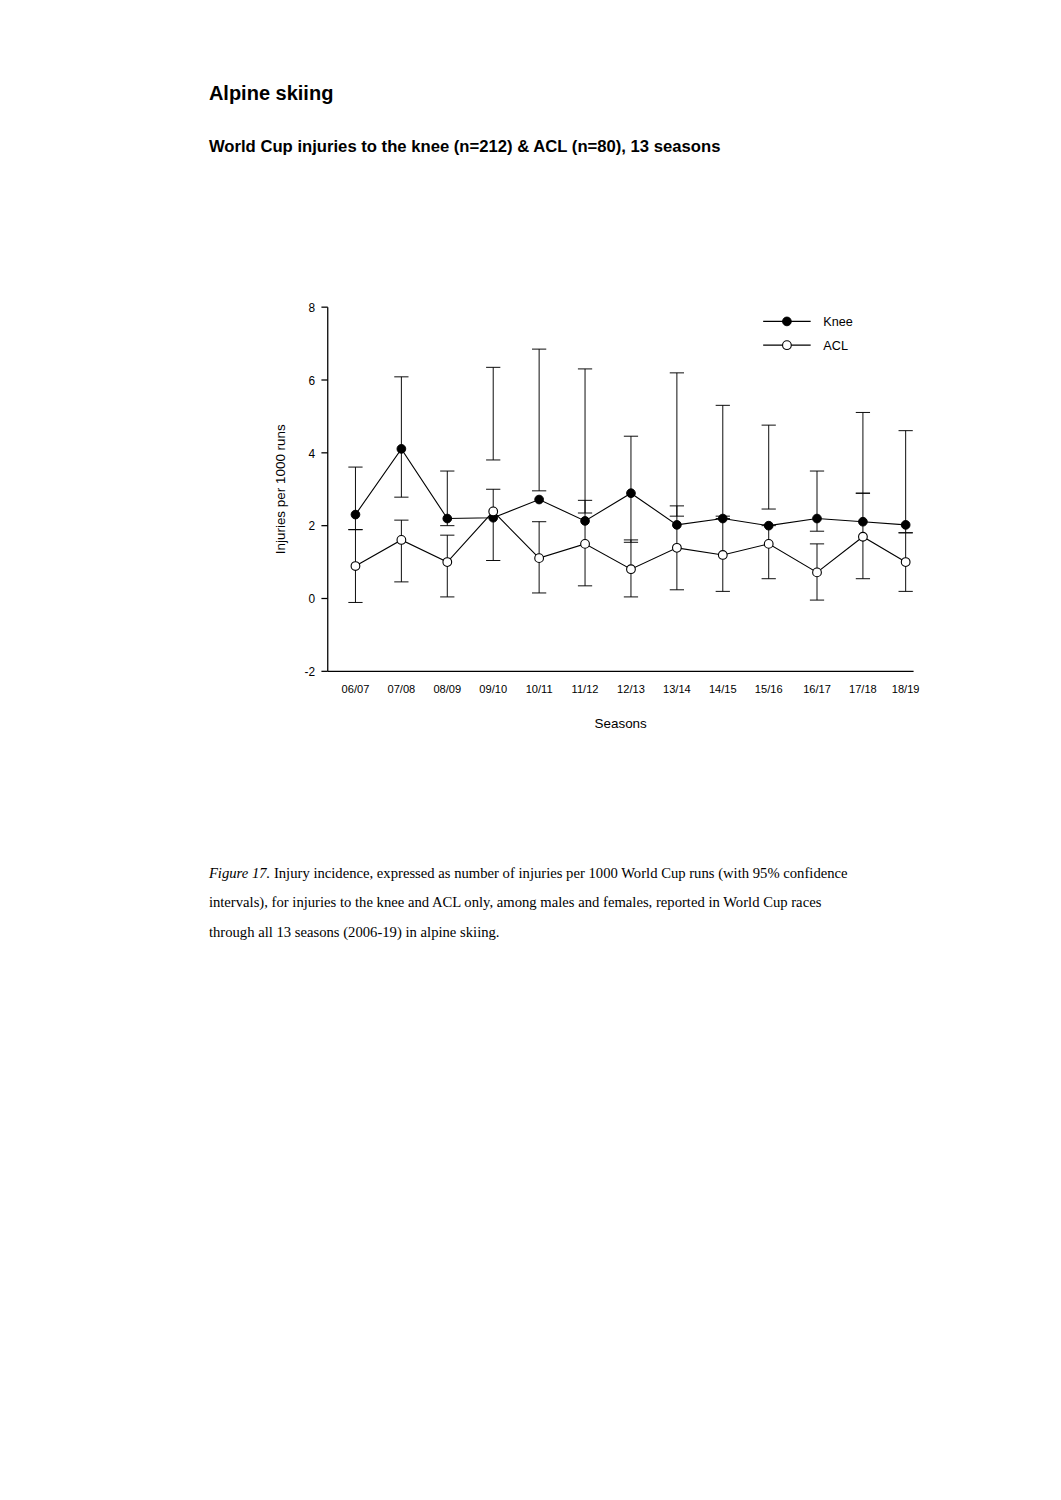Alpine skiing
World Cup injuries to the knee (n=212) & ACL (n=80), 13 seasons
Chart geometry: x: seasons 06/07 .. 18/19 (13 categories) y: -2 .. 8 (Injuries per 1000 runs) Plot area: x 150..880 ; y 60..520 (y=8 at 60, y=-2 at 520) 8 6 4 2 0 -2 Injuries per 1000 runs 06/07 07/08 08/09 09/10 10/11 11/12 12/13 13/14 14/15 15/16 16/17 17/18 18/19 Seasons Knee ACL
Figure 17. Injury incidence, expressed as number of injuries per 1000 World Cup runs (with 95% confidence intervals), for injuries to the knee and ACL only, among males and females, reported in World Cup races through all 13 seasons (2006-19) in alpine skiing.